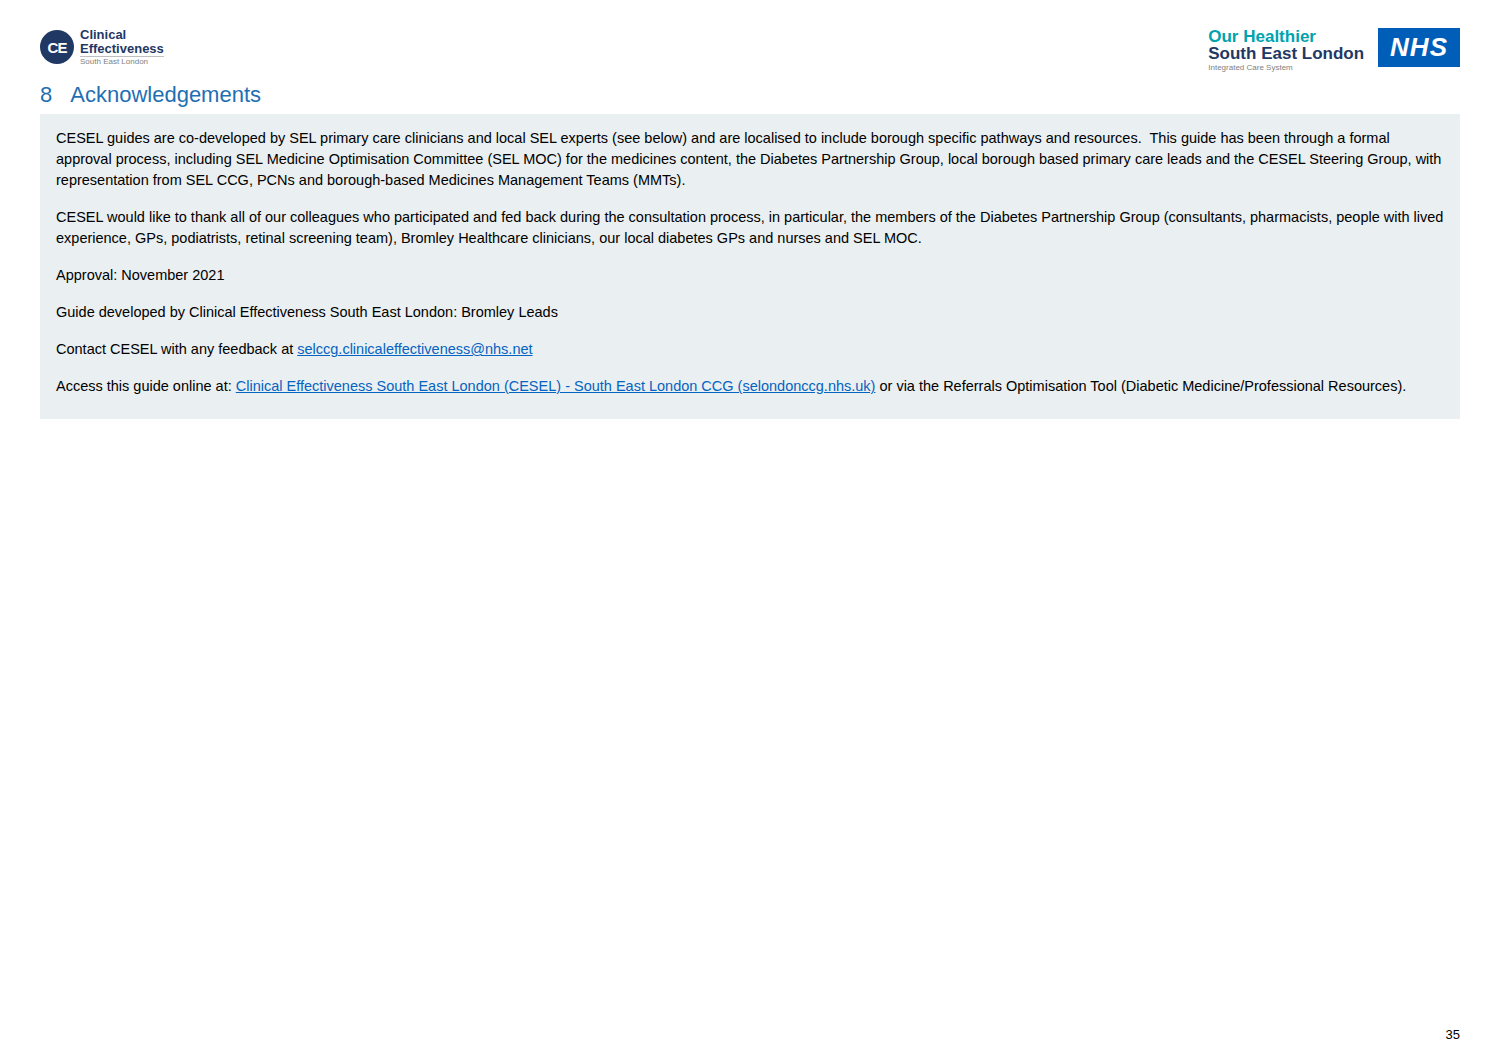CE
Clinical
Effectiveness
South East London
Our Healthier
South East London
Integrated Care System
NHS
8 Acknowledgements
CESEL guides are co-developed by SEL primary care clinicians and local SEL experts (see below) and are localised to include borough specific pathways and resources. This guide has been through a formal approval process, including SEL Medicine Optimisation Committee (SEL MOC) for the medicines content, the Diabetes Partnership Group, local borough based primary care leads and the CESEL Steering Group, with representation from SEL CCG, PCNs and borough-based Medicines Management Teams (MMTs).
CESEL would like to thank all of our colleagues who participated and fed back during the consultation process, in particular, the members of the Diabetes Partnership Group (consultants, pharmacists, people with lived experience, GPs, podiatrists, retinal screening team), Bromley Healthcare clinicians, our local diabetes GPs and nurses and SEL MOC.
Approval: November 2021
Guide developed by Clinical Effectiveness South East London: Bromley Leads
Contact CESEL with any feedback at selccg.clinicaleffectiveness@nhs.net
Access this guide online at: Clinical Effectiveness South East London (CESEL) - South East London CCG (selondonccg.nhs.uk) or via the Referrals Optimisation Tool (Diabetic Medicine/Professional Resources).
35